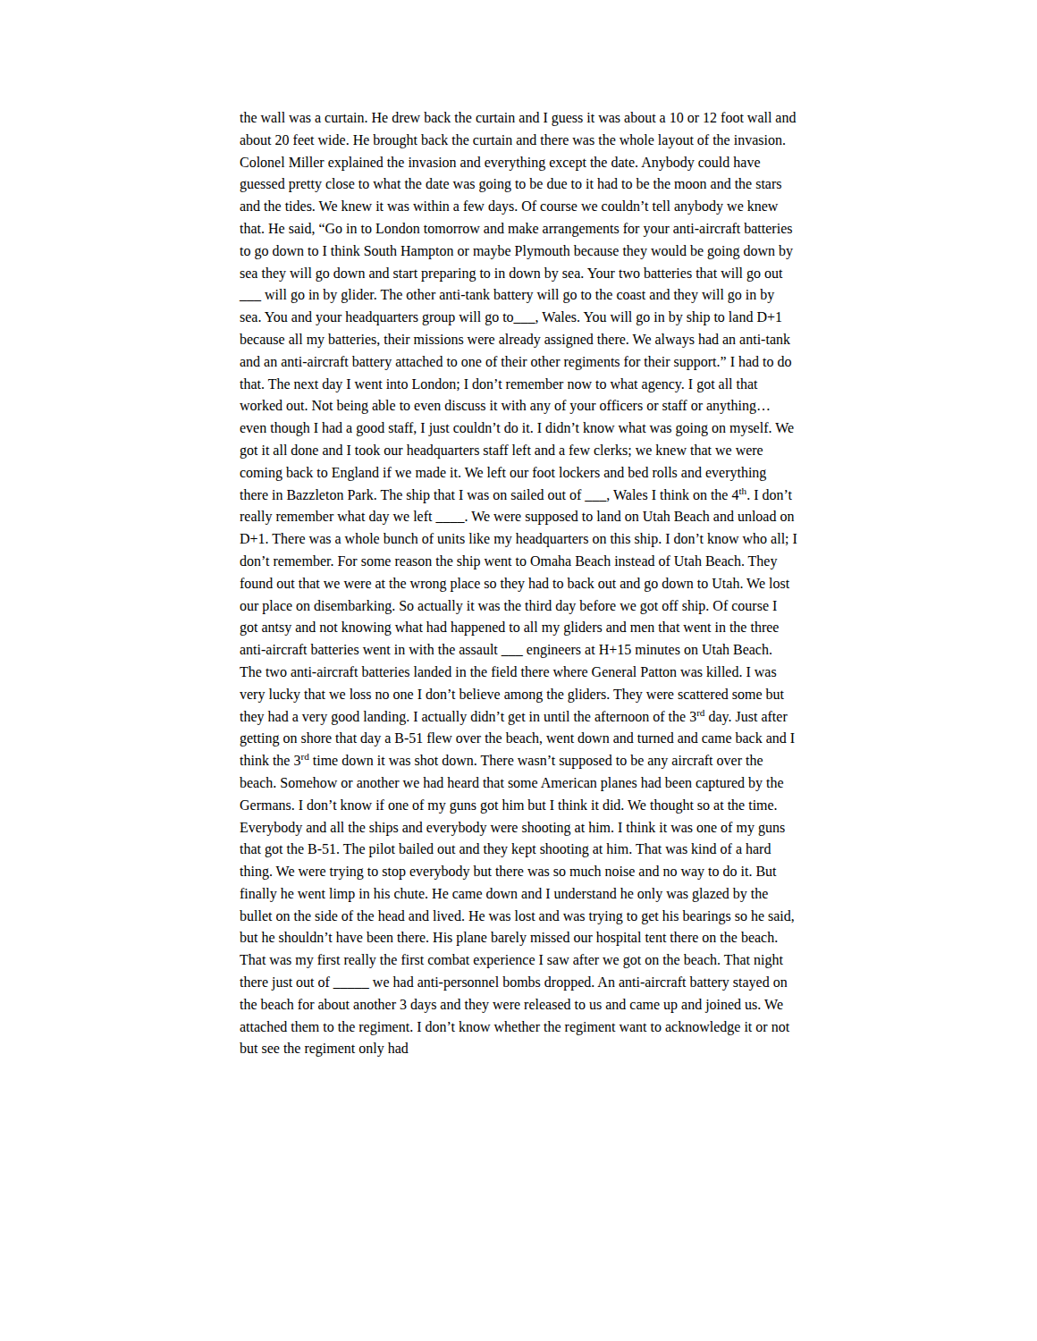the wall was a curtain. He drew back the curtain and I guess it was about a 10 or 12 foot wall and about 20 feet wide. He brought back the curtain and there was the whole layout of the invasion. Colonel Miller explained the invasion and everything except the date. Anybody could have guessed pretty close to what the date was going to be due to it had to be the moon and the stars and the tides. We knew it was within a few days. Of course we couldn’t tell anybody we knew that. He said, “Go in to London tomorrow and make arrangements for your anti-aircraft batteries to go down to I think South Hampton or maybe Plymouth because they would be going down by sea they will go down and start preparing to in down by sea. Your two batteries that will go out ___ will go in by glider. The other anti-tank battery will go to the coast and they will go in by sea. You and your headquarters group will go to___, Wales. You will go in by ship to land D+1 because all my batteries, their missions were already assigned there. We always had an anti-tank and an anti-aircraft battery attached to one of their other regiments for their support.” I had to do that. The next day I went into London; I don’t remember now to what agency. I got all that worked out. Not being able to even discuss it with any of your officers or staff or anything…even though I had a good staff, I just couldn’t do it. I didn’t know what was going on myself. We got it all done and I took our headquarters staff left and a few clerks; we knew that we were coming back to England if we made it. We left our foot lockers and bed rolls and everything there in Bazzleton Park. The ship that I was on sailed out of ___, Wales I think on the 4th. I don’t really remember what day we left ____. We were supposed to land on Utah Beach and unload on D+1. There was a whole bunch of units like my headquarters on this ship. I don’t know who all; I don’t remember. For some reason the ship went to Omaha Beach instead of Utah Beach. They found out that we were at the wrong place so they had to back out and go down to Utah. We lost our place on disembarking. So actually it was the third day before we got off ship. Of course I got antsy and not knowing what had happened to all my gliders and men that went in the three anti-aircraft batteries went in with the assault ___ engineers at H+15 minutes on Utah Beach. The two anti-aircraft batteries landed in the field there where General Patton was killed. I was very lucky that we loss no one I don’t believe among the gliders. They were scattered some but they had a very good landing. I actually didn’t get in until the afternoon of the 3rd day. Just after getting on shore that day a B-51 flew over the beach, went down and turned and came back and I think the 3rd time down it was shot down. There wasn’t supposed to be any aircraft over the beach. Somehow or another we had heard that some American planes had been captured by the Germans. I don’t know if one of my guns got him but I think it did. We thought so at the time. Everybody and all the ships and everybody were shooting at him. I think it was one of my guns that got the B-51. The pilot bailed out and they kept shooting at him. That was kind of a hard thing. We were trying to stop everybody but there was so much noise and no way to do it. But finally he went limp in his chute. He came down and I understand he only was glazed by the bullet on the side of the head and lived. He was lost and was trying to get his bearings so he said, but he shouldn’t have been there. His plane barely missed our hospital tent there on the beach. That was my first really the first combat experience I saw after we got on the beach. That night there just out of _____ we had anti-personnel bombs dropped. An anti-aircraft battery stayed on the beach for about another 3 days and they were released to us and came up and joined us. We attached them to the regiment. I don’t know whether the regiment want to acknowledge it or not but see the regiment only had